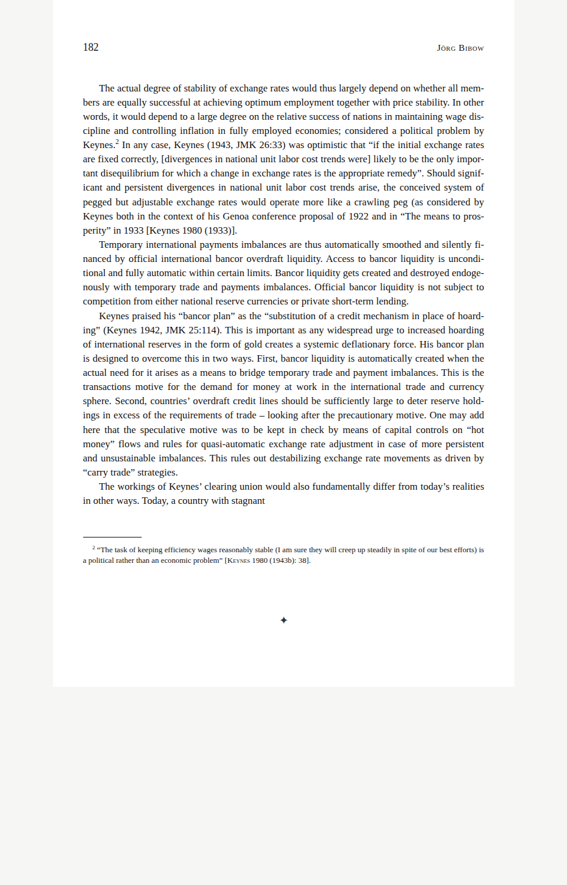182 Jörg Bibow
The actual degree of stability of exchange rates would thus largely depend on whether all members are equally successful at achieving optimum employment together with price stability. In other words, it would depend to a large degree on the relative success of nations in maintaining wage discipline and controlling inflation in fully employed economies; considered a political problem by Keynes.2 In any case, Keynes (1943, JMK 26:33) was optimistic that “if the initial exchange rates are fixed correctly, [divergences in national unit labor cost trends were] likely to be the only important disequilibrium for which a change in exchange rates is the appropriate remedy”. Should significant and persistent divergences in national unit labor cost trends arise, the conceived system of pegged but adjustable exchange rates would operate more like a crawling peg (as considered by Keynes both in the context of his Genoa conference proposal of 1922 and in “The means to prosperity” in 1933 [Keynes 1980 (1933)].
Temporary international payments imbalances are thus automatically smoothed and silently financed by official international bancor overdraft liquidity. Access to bancor liquidity is unconditional and fully automatic within certain limits. Bancor liquidity gets created and destroyed endogenously with temporary trade and payments imbalances. Official bancor liquidity is not subject to competition from either national reserve currencies or private short-term lending.
Keynes praised his “bancor plan” as the “substitution of a credit mechanism in place of hoarding” (Keynes 1942, JMK 25:114). This is important as any widespread urge to increased hoarding of international reserves in the form of gold creates a systemic deflationary force. His bancor plan is designed to overcome this in two ways. First, bancor liquidity is automatically created when the actual need for it arises as a means to bridge temporary trade and payment imbalances. This is the transactions motive for the demand for money at work in the international trade and currency sphere. Second, countries’ overdraft credit lines should be sufficiently large to deter reserve holdings in excess of the requirements of trade – looking after the precautionary motive. One may add here that the speculative motive was to be kept in check by means of capital controls on “hot money” flows and rules for quasi-automatic exchange rate adjustment in case of more persistent and unsustainable imbalances. This rules out destabilizing exchange rate movements as driven by “carry trade” strategies.
The workings of Keynes’ clearing union would also fundamentally differ from today’s realities in other ways. Today, a country with stagnant
2 “The task of keeping efficiency wages reasonably stable (I am sure they will creep up steadily in spite of our best efforts) is a political rather than an economic problem” [Keynes 1980 (1943b): 38].
✦